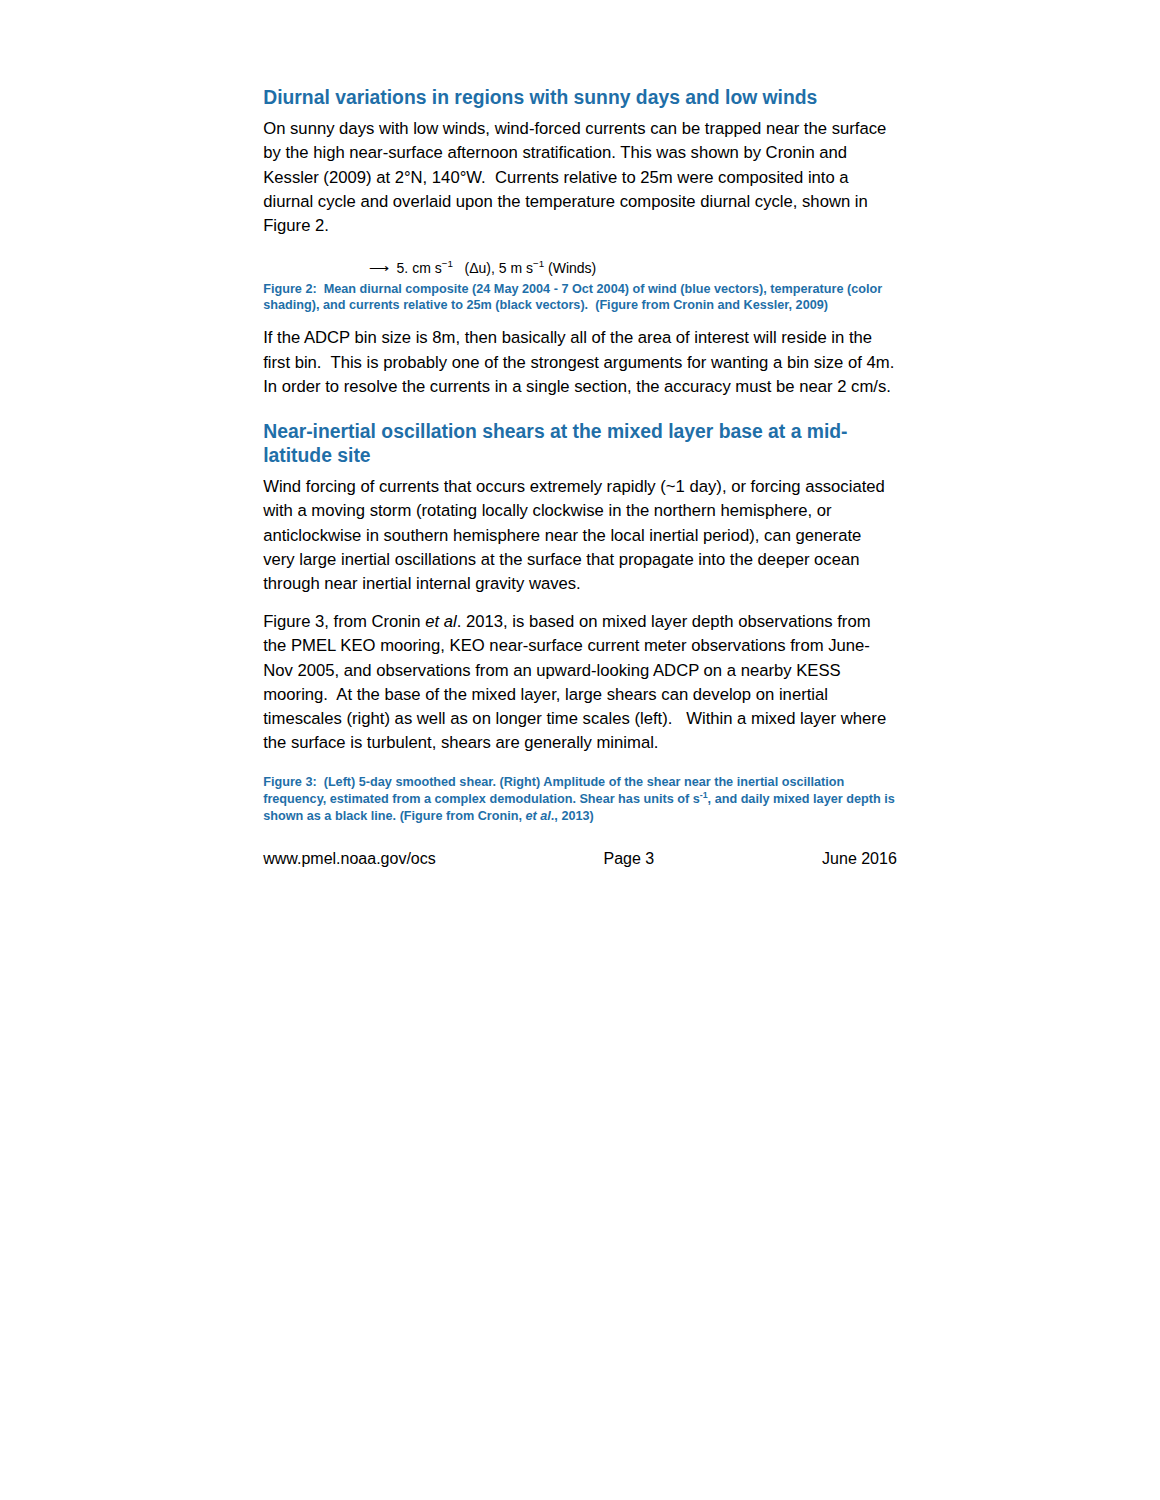Diurnal variations in regions with sunny days and low winds
On sunny days with low winds, wind-forced currents can be trapped near the surface by the high near-surface afternoon stratification. This was shown by Cronin and Kessler (2009) at 2°N, 140°W. Currents relative to 25m were composited into a diurnal cycle and overlaid upon the temperature composite diurnal cycle, shown in Figure 2.
⟶ 5. cm s−1 (Δu), 5 m s−1 (Winds)
Figure 2: Mean diurnal composite (24 May 2004 - 7 Oct 2004) of wind (blue vectors), temperature (color shading), and currents relative to 25m (black vectors). (Figure from Cronin and Kessler, 2009)
If the ADCP bin size is 8m, then basically all of the area of interest will reside in the first bin. This is probably one of the strongest arguments for wanting a bin size of 4m. In order to resolve the currents in a single section, the accuracy must be near 2 cm/s.
Near-inertial oscillation shears at the mixed layer base at a mid-latitude site
Wind forcing of currents that occurs extremely rapidly (~1 day), or forcing associated with a moving storm (rotating locally clockwise in the northern hemisphere, or anticlockwise in southern hemisphere near the local inertial period), can generate very large inertial oscillations at the surface that propagate into the deeper ocean through near inertial internal gravity waves.
Figure 3, from Cronin et al. 2013, is based on mixed layer depth observations from the PMEL KEO mooring, KEO near-surface current meter observations from June-Nov 2005, and observations from an upward-looking ADCP on a nearby KESS mooring. At the base of the mixed layer, large shears can develop on inertial timescales (right) as well as on longer time scales (left). Within a mixed layer where the surface is turbulent, shears are generally minimal.
Figure 3: (Left) 5-day smoothed shear. (Right) Amplitude of the shear near the inertial oscillation frequency, estimated from a complex demodulation. Shear has units of s-1, and daily mixed layer depth is shown as a black line. (Figure from Cronin, et al., 2013)
www.pmel.noaa.gov/ocs
Page 3
June 2016